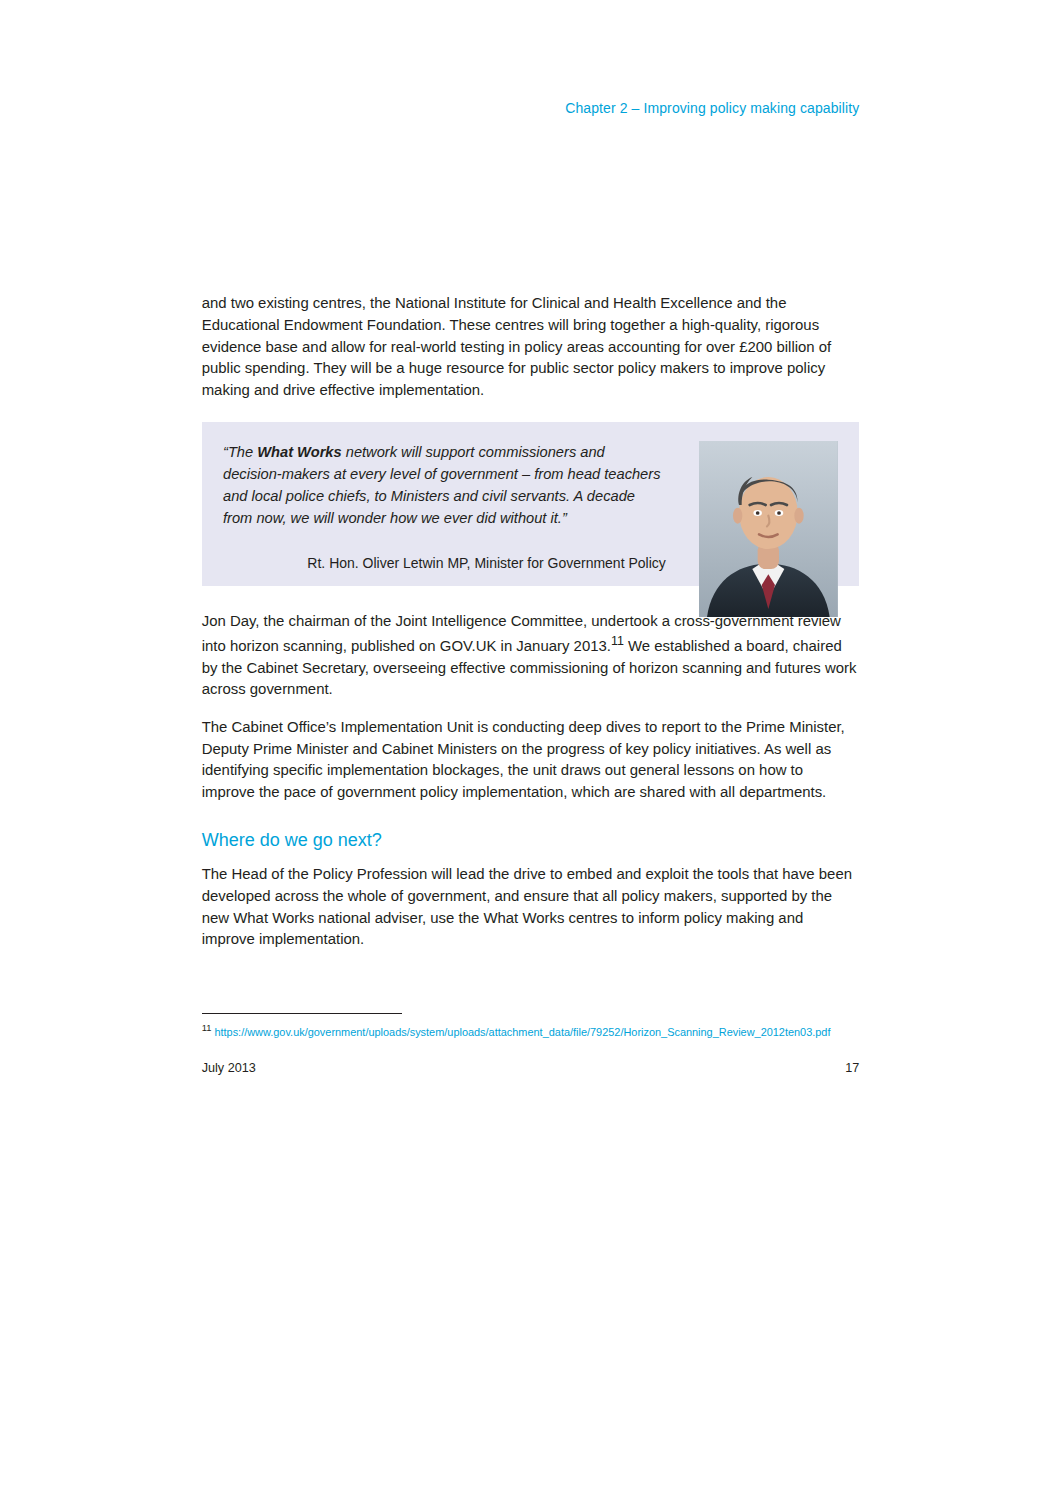Chapter 2 – Improving policy making capability
and two existing centres, the National Institute for Clinical and Health Excellence and the Educational Endowment Foundation. These centres will bring together a high-quality, rigorous evidence base and allow for real-world testing in policy areas accounting for over £200 billion of public spending. They will be a huge resource for public sector policy makers to improve policy making and drive effective implementation.
“The What Works network will support commissioners and decision-makers at every level of government – from head teachers and local police chiefs, to Ministers and civil servants. A decade from now, we will wonder how we ever did without it.”
Rt. Hon. Oliver Letwin MP, Minister for Government Policy
Jon Day, the chairman of the Joint Intelligence Committee, undertook a cross-government review into horizon scanning, published on GOV.UK in January 2013.11 We established a board, chaired by the Cabinet Secretary, overseeing effective commissioning of horizon scanning and futures work across government.
The Cabinet Office’s Implementation Unit is conducting deep dives to report to the Prime Minister, Deputy Prime Minister and Cabinet Ministers on the progress of key policy initiatives. As well as identifying specific implementation blockages, the unit draws out general lessons on how to improve the pace of government policy implementation, which are shared with all departments.
Where do we go next?
The Head of the Policy Profession will lead the drive to embed and exploit the tools that have been developed across the whole of government, and ensure that all policy makers, supported by the new What Works national adviser, use the What Works centres to inform policy making and improve implementation.
11 https://www.gov.uk/government/uploads/system/uploads/attachment_data/file/79252/Horizon_Scanning_Review_2012ten03.pdf
July 2013 17